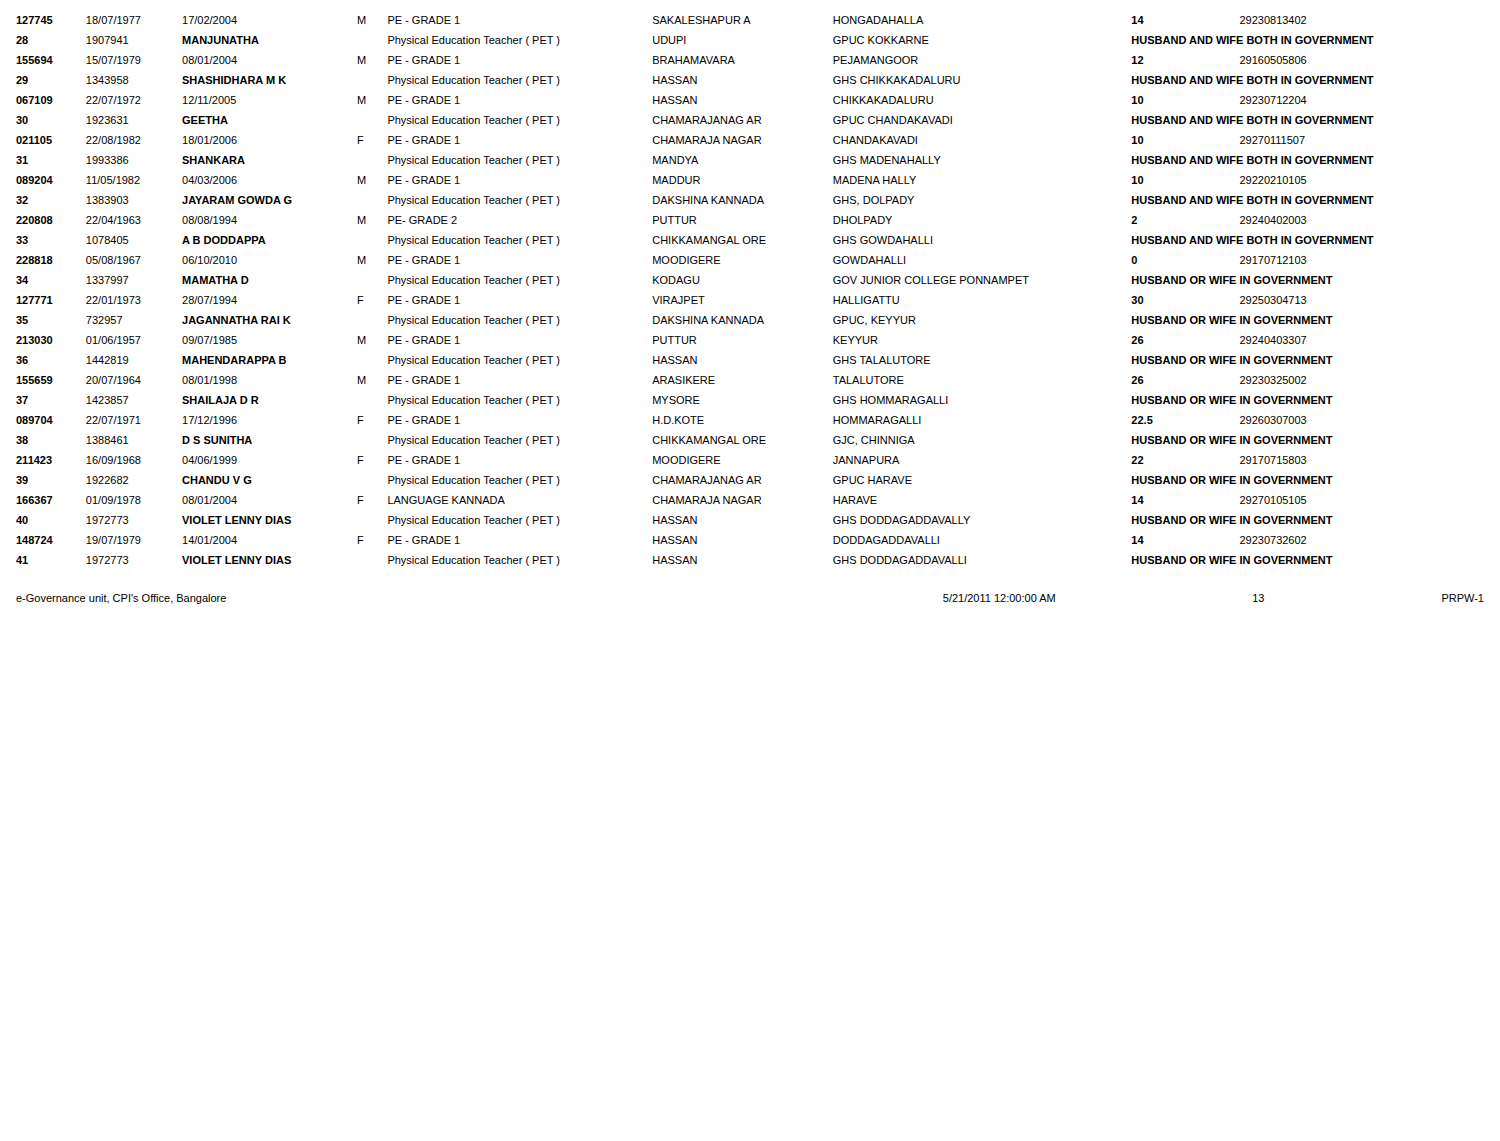| 127745 | 18/07/1977 | 17/02/2004 | M | PE - GRADE 1 | SAKALESHAPUR A | HONGADAHALLA | 14 | 29230813402 |
| 28 | 1907941 | MANJUNATHA | | Physical Education Teacher ( PET ) | UDUPI | GPUC KOKKARNE | HUSBAND AND WIFE BOTH IN GOVERNMENT |
| 155694 | 15/07/1979 | 08/01/2004 | M | PE - GRADE 1 | BRAHAMAVARA | PEJAMANGOOR | 12 | 29160505806 |
| 29 | 1343958 | SHASHIDHARA M K | | Physical Education Teacher ( PET ) | HASSAN | GHS CHIKKAKADALURU | HUSBAND AND WIFE BOTH IN GOVERNMENT |
| 067109 | 22/07/1972 | 12/11/2005 | M | PE - GRADE 1 | HASSAN | CHIKKAKADALURU | 10 | 29230712204 |
| 30 | 1923631 | GEETHA | | Physical Education Teacher ( PET ) | CHAMARAJANAG AR | GPUC CHANDAKAVADI | HUSBAND AND WIFE BOTH IN GOVERNMENT |
| 021105 | 22/08/1982 | 18/01/2006 | F | PE - GRADE 1 | CHAMARAJA NAGAR | CHANDAKAVADI | 10 | 29270111507 |
| 31 | 1993386 | SHANKARA | | Physical Education Teacher ( PET ) | MANDYA | GHS MADENAHALLY | HUSBAND AND WIFE BOTH IN GOVERNMENT |
| 089204 | 11/05/1982 | 04/03/2006 | M | PE - GRADE 1 | MADDUR | MADENA HALLY | 10 | 29220210105 |
| 32 | 1383903 | JAYARAM GOWDA G | | Physical Education Teacher ( PET ) | DAKSHINA KANNADA | GHS, DOLPADY | HUSBAND AND WIFE BOTH IN GOVERNMENT |
| 220808 | 22/04/1963 | 08/08/1994 | M | PE- GRADE 2 | PUTTUR | DHOLPADY | 2 | 29240402003 |
| 33 | 1078405 | A B DODDAPPA | | Physical Education Teacher ( PET ) | CHIKKAMANGAL ORE | GHS GOWDAHALLI | HUSBAND AND WIFE BOTH IN GOVERNMENT |
| 228818 | 05/08/1967 | 06/10/2010 | M | PE - GRADE 1 | MOODIGERE | GOWDAHALLI | 0 | 29170712103 |
| 34 | 1337997 | MAMATHA D | | Physical Education Teacher ( PET ) | KODAGU | GOV JUNIOR COLLEGE PONNAMPET | HUSBAND OR WIFE IN GOVERNMENT |
| 127771 | 22/01/1973 | 28/07/1994 | F | PE - GRADE 1 | VIRAJPET | HALLIGATTU | 30 | 29250304713 |
| 35 | 732957 | JAGANNATHA RAI K | | Physical Education Teacher ( PET ) | DAKSHINA KANNADA | GPUC, KEYYUR | HUSBAND OR WIFE IN GOVERNMENT |
| 213030 | 01/06/1957 | 09/07/1985 | M | PE - GRADE 1 | PUTTUR | KEYYUR | 26 | 29240403307 |
| 36 | 1442819 | MAHENDARAPPA B | | Physical Education Teacher ( PET ) | HASSAN | GHS TALALUTORE | HUSBAND OR WIFE IN GOVERNMENT |
| 155659 | 20/07/1964 | 08/01/1998 | M | PE - GRADE 1 | ARASIKERE | TALALUTORE | 26 | 29230325002 |
| 37 | 1423857 | SHAILAJA D R | | Physical Education Teacher ( PET ) | MYSORE | GHS HOMMARAGALLI | HUSBAND OR WIFE IN GOVERNMENT |
| 089704 | 22/07/1971 | 17/12/1996 | F | PE - GRADE 1 | H.D.KOTE | HOMMARAGALLI | 22.5 | 29260307003 |
| 38 | 1388461 | D S SUNITHA | | Physical Education Teacher ( PET ) | CHIKKAMANGAL ORE | GJC, CHINNIGA | HUSBAND OR WIFE IN GOVERNMENT |
| 211423 | 16/09/1968 | 04/06/1999 | F | PE - GRADE 1 | MOODIGERE | JANNAPURA | 22 | 29170715803 |
| 39 | 1922682 | CHANDU V G | | Physical Education Teacher ( PET ) | CHAMARAJANAG AR | GPUC HARAVE | HUSBAND OR WIFE IN GOVERNMENT |
| 166367 | 01/09/1978 | 08/01/2004 | F | LANGUAGE KANNADA | CHAMARAJA NAGAR | HARAVE | 14 | 29270105105 |
| 40 | 1972773 | VIOLET LENNY DIAS | | Physical Education Teacher ( PET ) | HASSAN | GHS DODDAGADDAVALLY | HUSBAND OR WIFE IN GOVERNMENT |
| 148724 | 19/07/1979 | 14/01/2004 | F | PE - GRADE 1 | HASSAN | DODDAGADDAVALLI | 14 | 29230732602 |
| 41 | 1972773 | VIOLET LENNY DIAS | | Physical Education Teacher ( PET ) | HASSAN | GHS DODDAGADDAVALLI | HUSBAND OR WIFE IN GOVERNMENT |
| e-Governance unit, CPI's Office, Bangalore | 5/21/2011 12:00:00 AM | 13 | PRPW-1 |